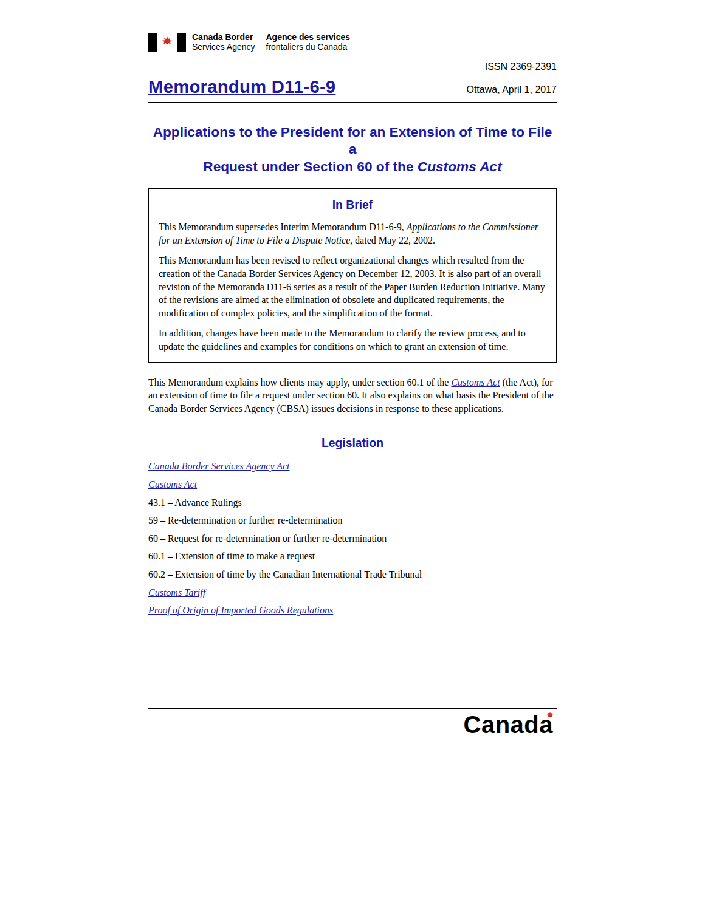Canada Border
Services Agency
Agence des services
frontaliers du Canada
ISSN 2369-2391
Memorandum D11-6-9
Ottawa, April 1, 2017
Applications to the President for an Extension of Time to File a
Request under Section 60 of the Customs Act
In Brief
This Memorandum supersedes Interim Memorandum D11-6-9, Applications to the Commissioner for an Extension of Time to File a Dispute Notice, dated May 22, 2002.
This Memorandum has been revised to reflect organizational changes which resulted from the creation of the Canada Border Services Agency on December 12, 2003. It is also part of an overall revision of the Memoranda D11-6 series as a result of the Paper Burden Reduction Initiative. Many of the revisions are aimed at the elimination of obsolete and duplicated requirements, the modification of complex policies, and the simplification of the format.
In addition, changes have been made to the Memorandum to clarify the review process, and to update the guidelines and examples for conditions on which to grant an extension of time.
This Memorandum explains how clients may apply, under section 60.1 of the Customs Act (the Act), for an extension of time to file a request under section 60. It also explains on what basis the President of the Canada Border Services Agency (CBSA) issues decisions in response to these applications.
Legislation
Canada Border Services Agency Act
Customs Act
43.1 – Advance Rulings
59 – Re-determination or further re-determination
60 – Request for re-determination or further re-determination
60.1 – Extension of time to make a request
60.2 – Extension of time by the Canadian International Trade Tribunal
Customs Tariff
Proof of Origin of Imported Goods Regulations
Canada